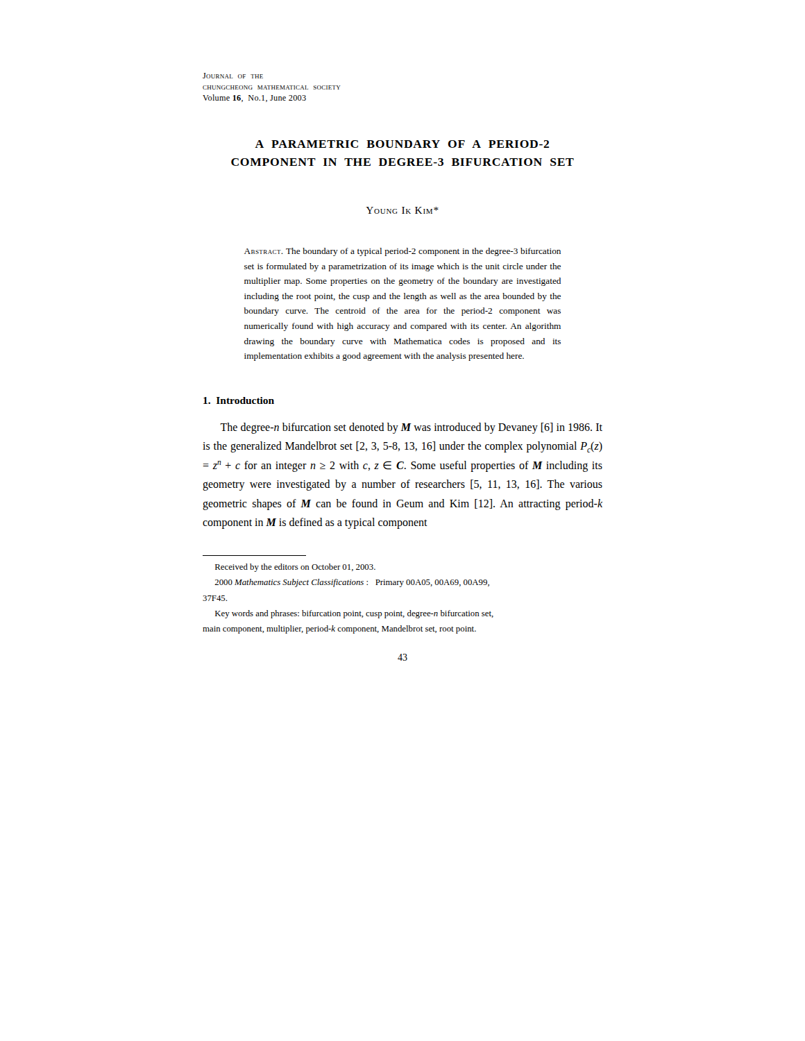Journal of the
Chungcheong Mathematical Society
Volume 16, No.1, June 2003
A Parametric Boundary of a Period-2
Component in the Degree-3 Bifurcation Set
Young Ik Kim*
Abstract. The boundary of a typical period-2 component in the degree-3 bifurcation set is formulated by a parametrization of its image which is the unit circle under the multiplier map. Some properties on the geometry of the boundary are investigated including the root point, the cusp and the length as well as the area bounded by the boundary curve. The centroid of the area for the period-2 component was numerically found with high accuracy and compared with its center. An algorithm drawing the boundary curve with Mathematica codes is proposed and its implementation exhibits a good agreement with the analysis presented here.
1. Introduction
The degree-n bifurcation set denoted by M was introduced by Devaney [6] in 1986. It is the generalized Mandelbrot set [2, 3, 5-8, 13, 16] under the complex polynomial Pc(z) = zn + c for an integer n ≥ 2 with c, z ∈ C. Some useful properties of M including its geometry were investigated by a number of researchers [5, 11, 13, 16]. The various geometric shapes of M can be found in Geum and Kim [12]. An attracting period-k component in M is defined as a typical component
Received by the editors on October 01, 2003.
2000 Mathematics Subject Classifications : Primary 00A05, 00A69, 00A99,
37F45.
Key words and phrases: bifurcation point, cusp point, degree-n bifurcation set,
main component, multiplier, period-k component, Mandelbrot set, root point.
43